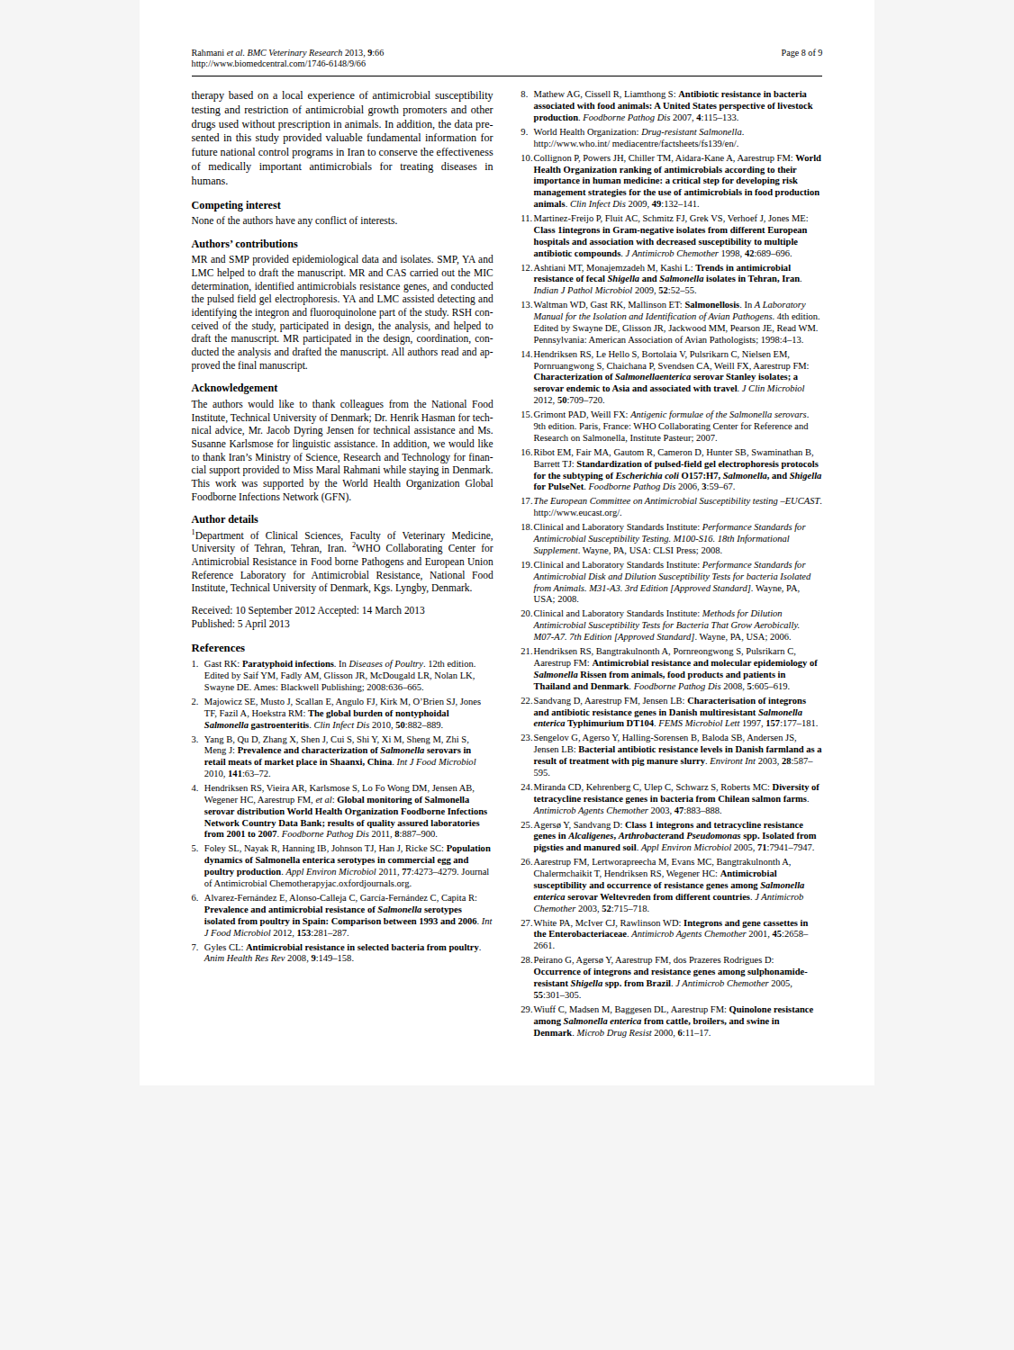Rahmani et al. BMC Veterinary Research 2013, 9:66
http://www.biomedcentral.com/1746-6148/9/66
Page 8 of 9
therapy based on a local experience of antimicrobial susceptibility testing and restriction of antimicrobial growth promoters and other drugs used without prescription in animals. In addition, the data presented in this study provided valuable fundamental information for future national control programs in Iran to conserve the effectiveness of medically important antimicrobials for treating diseases in humans.
Competing interest
None of the authors have any conflict of interests.
Authors’ contributions
MR and SMP provided epidemiological data and isolates. SMP, YA and LMC helped to draft the manuscript. MR and CAS carried out the MIC determination, identified antimicrobials resistance genes, and conducted the pulsed field gel electrophoresis. YA and LMC assisted detecting and identifying the integron and fluoroquinolone part of the study. RSH conceived of the study, participated in design, the analysis, and helped to draft the manuscript. MR participated in the design, coordination, conducted the analysis and drafted the manuscript. All authors read and approved the final manuscript.
Acknowledgement
The authors would like to thank colleagues from the National Food Institute, Technical University of Denmark; Dr. Henrik Hasman for technical advice, Mr. Jacob Dyring Jensen for technical assistance and Ms. Susanne Karlsmose for linguistic assistance. In addition, we would like to thank Iran’s Ministry of Science, Research and Technology for financial support provided to Miss Maral Rahmani while staying in Denmark. This work was supported by the World Health Organization Global Foodborne Infections Network (GFN).
Author details
1Department of Clinical Sciences, Faculty of Veterinary Medicine, University of Tehran, Tehran, Iran. 2WHO Collaborating Center for Antimicrobial Resistance in Food borne Pathogens and European Union Reference Laboratory for Antimicrobial Resistance, National Food Institute, Technical University of Denmark, Kgs. Lyngby, Denmark.
Received: 10 September 2012 Accepted: 14 March 2013
Published: 5 April 2013
References
Gast RK: Paratyphoid infections. In Diseases of Poultry. 12th edition. Edited by Saif YM, Fadly AM, Glisson JR, McDougald LR, Nolan LK, Swayne DE. Ames: Blackwell Publishing; 2008:636–665.
Majowicz SE, Musto J, Scallan E, Angulo FJ, Kirk M, O’Brien SJ, Jones TF, Fazil A, Hoekstra RM: The global burden of nontyphoidal Salmonella gastroenteritis. Clin Infect Dis 2010, 50:882–889.
Yang B, Qu D, Zhang X, Shen J, Cui S, Shi Y, Xi M, Sheng M, Zhi S, Meng J: Prevalence and characterization of Salmonella serovars in retail meats of market place in Shaanxi, China. Int J Food Microbiol 2010, 141:63–72.
Hendriksen RS, Vieira AR, Karlsmose S, Lo Fo Wong DM, Jensen AB, Wegener HC, Aarestrup FM, et al: Global monitoring of Salmonella serovar distribution World Health Organization Foodborne Infections Network Country Data Bank; results of quality assured laboratories from 2001 to 2007. Foodborne Pathog Dis 2011, 8:887–900.
Foley SL, Nayak R, Hanning IB, Johnson TJ, Han J, Ricke SC: Population dynamics of Salmonella enterica serotypes in commercial egg and poultry production. Appl Environ Microbiol 2011, 77:4273–4279. Journal of Antimicrobial Chemotherapyjac.oxfordjournals.org.
Alvarez-Fernández E, Alonso-Calleja C, García-Fernández C, Capita R: Prevalence and antimicrobial resistance of Salmonella serotypes isolated from poultry in Spain: Comparison between 1993 and 2006. Int J Food Microbiol 2012, 153:281–287.
Gyles CL: Antimicrobial resistance in selected bacteria from poultry. Anim Health Res Rev 2008, 9:149–158.
Mathew AG, Cissell R, Liamthong S: Antibiotic resistance in bacteria associated with food animals: A United States perspective of livestock production. Foodborne Pathog Dis 2007, 4:115–133.
World Health Organization: Drug-resistant Salmonella. http://www.who.int/ mediacentre/factsheets/fs139/en/.
Collignon P, Powers JH, Chiller TM, Aidara-Kane A, Aarestrup FM: World Health Organization ranking of antimicrobials according to their importance in human medicine: a critical step for developing risk management strategies for the use of antimicrobials in food production animals. Clin Infect Dis 2009, 49:132–141.
Martinez-Freijo P, Fluit AC, Schmitz FJ, Grek VS, Verhoef J, Jones ME: Class 1integrons in Gram-negative isolates from different European hospitals and association with decreased susceptibility to multiple antibiotic compounds. J Antimicrob Chemother 1998, 42:689–696.
Ashtiani MT, Monajemzadeh M, Kashi L: Trends in antimicrobial resistance of fecal Shigella and Salmonella isolates in Tehran, Iran. Indian J Pathol Microbiol 2009, 52:52–55.
Waltman WD, Gast RK, Mallinson ET: Salmonellosis. In A Laboratory Manual for the Isolation and Identification of Avian Pathogens. 4th edition. Edited by Swayne DE, Glisson JR, Jackwood MM, Pearson JE, Read WM. Pennsylvania: American Association of Avian Pathologists; 1998:4–13.
Hendriksen RS, Le Hello S, Bortolaia V, Pulsrikarn C, Nielsen EM, Pornruangwong S, Chaichana P, Svendsen CA, Weill FX, Aarestrup FM: Characterization of Salmonellaenterica serovar Stanley isolates; a serovar endemic to Asia and associated with travel. J Clin Microbiol 2012, 50:709–720.
Grimont PAD, Weill FX: Antigenic formulae of the Salmonella serovars. 9th edition. Paris, France: WHO Collaborating Center for Reference and Research on Salmonella, Institute Pasteur; 2007.
Ribot EM, Fair MA, Gautom R, Cameron D, Hunter SB, Swaminathan B, Barrett TJ: Standardization of pulsed-field gel electrophoresis protocols for the subtyping of Escherichia coli O157:H7, Salmonella, and Shigella for PulseNet. Foodborne Pathog Dis 2006, 3:59–67.
The European Committee on Antimicrobial Susceptibility testing –EUCAST. http://www.eucast.org/.
Clinical and Laboratory Standards Institute: Performance Standards for Antimicrobial Susceptibility Testing. M100-S16. 18th Informational Supplement. Wayne, PA, USA: CLSI Press; 2008.
Clinical and Laboratory Standards Institute: Performance Standards for Antimicrobial Disk and Dilution Susceptibility Tests for bacteria Isolated from Animals. M31-A3. 3rd Edition [Approved Standard]. Wayne, PA, USA; 2008.
Clinical and Laboratory Standards Institute: Methods for Dilution Antimicrobial Susceptibility Tests for Bacteria That Grow Aerobically. M07-A7. 7th Edition [Approved Standard]. Wayne, PA, USA; 2006.
Hendriksen RS, Bangtrakulnonth A, Pornreongwong S, Pulsrikarn C, Aarestrup FM: Antimicrobial resistance and molecular epidemiology of Salmonella Rissen from animals, food products and patients in Thailand and Denmark. Foodborne Pathog Dis 2008, 5:605–619.
Sandvang D, Aarestrup FM, Jensen LB: Characterisation of integrons and antibiotic resistance genes in Danish multiresistant Salmonella enterica Typhimurium DT104. FEMS Microbiol Lett 1997, 157:177–181.
Sengelov G, Agerso Y, Halling-Sorensen B, Baloda SB, Andersen JS, Jensen LB: Bacterial antibiotic resistance levels in Danish farmland as a result of treatment with pig manure slurry. Environt Int 2003, 28:587–595.
Miranda CD, Kehrenberg C, Ulep C, Schwarz S, Roberts MC: Diversity of tetracycline resistance genes in bacteria from Chilean salmon farms. Antimicrob Agents Chemother 2003, 47:883–888.
Agersø Y, Sandvang D: Class 1 integrons and tetracycline resistance genes in Alcaligenes, Arthrobacterand Pseudomonas spp. Isolated from pigsties and manured soil. Appl Environ Microbiol 2005, 71:7941–7947.
Aarestrup FM, Lertworapreecha M, Evans MC, Bangtrakulnonth A, Chalermchaikit T, Hendriksen RS, Wegener HC: Antimicrobial susceptibility and occurrence of resistance genes among Salmonella enterica serovar Weltevreden from different countries. J Antimicrob Chemother 2003, 52:715–718.
White PA, McIver CJ, Rawlinson WD: Integrons and gene cassettes in the Enterobacteriaceae. Antimicrob Agents Chemother 2001, 45:2658–2661.
Peirano G, Agersø Y, Aarestrup FM, dos Prazeres Rodrigues D: Occurrence of integrons and resistance genes among sulphonamide-resistant Shigella spp. from Brazil. J Antimicrob Chemother 2005, 55:301–305.
Wiuff C, Madsen M, Baggesen DL, Aarestrup FM: Quinolone resistance among Salmonella enterica from cattle, broilers, and swine in Denmark. Microb Drug Resist 2000, 6:11–17.